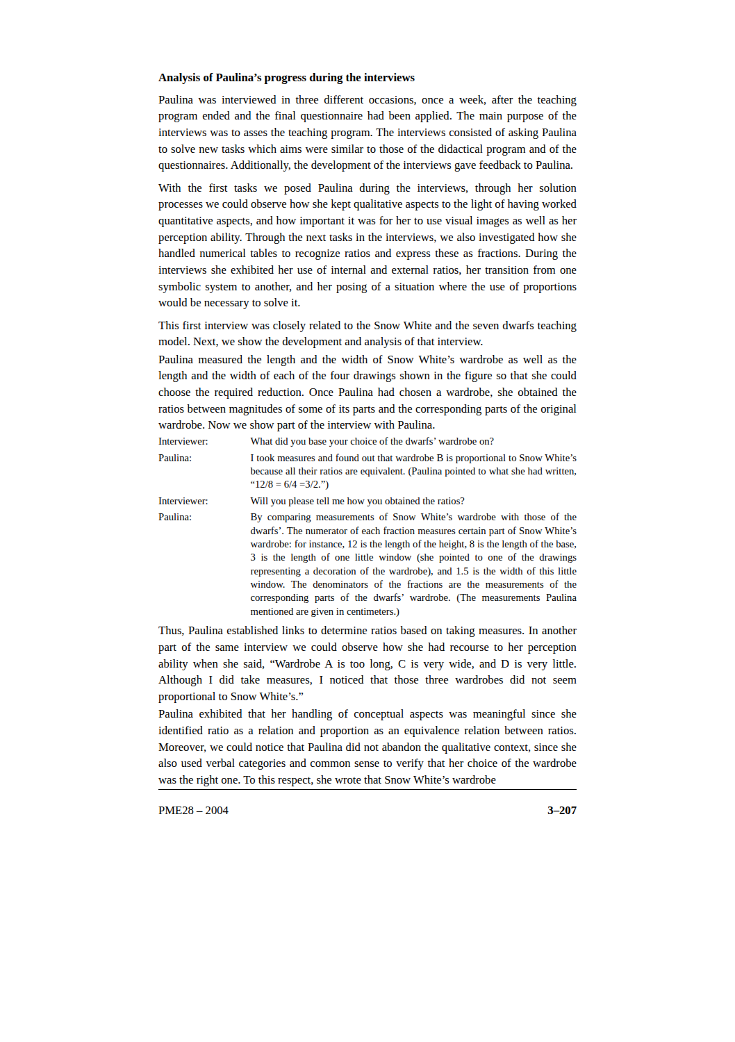Analysis of Paulina’s progress during the interviews
Paulina was interviewed in three different occasions, once a week, after the teaching program ended and the final questionnaire had been applied. The main purpose of the interviews was to asses the teaching program. The interviews consisted of asking Paulina to solve new tasks which aims were similar to those of the didactical program and of the questionnaires. Additionally, the development of the interviews gave feedback to Paulina.
With the first tasks we posed Paulina during the interviews, through her solution processes we could observe how she kept qualitative aspects to the light of having worked quantitative aspects, and how important it was for her to use visual images as well as her perception ability. Through the next tasks in the interviews, we also investigated how she handled numerical tables to recognize ratios and express these as fractions. During the interviews she exhibited her use of internal and external ratios, her transition from one symbolic system to another, and her posing of a situation where the use of proportions would be necessary to solve it.
This first interview was closely related to the Snow White and the seven dwarfs teaching model. Next, we show the development and analysis of that interview.
Paulina measured the length and the width of Snow White’s wardrobe as well as the length and the width of each of the four drawings shown in the figure so that she could choose the required reduction. Once Paulina had chosen a wardrobe, she obtained the ratios between magnitudes of some of its parts and the corresponding parts of the original wardrobe. Now we show part of the interview with Paulina.
| Interviewer: | What did you base your choice of the dwarfs’ wardrobe on? |
| Paulina: | I took measures and found out that wardrobe B is proportional to Snow White’s because all their ratios are equivalent. (Paulina pointed to what she had written, “12/8 = 6/4 =3/2.”) |
| Interviewer: | Will you please tell me how you obtained the ratios? |
| Paulina: | By comparing measurements of Snow White’s wardrobe with those of the dwarfs’. The numerator of each fraction measures certain part of Snow White’s wardrobe: for instance, 12 is the length of the height, 8 is the length of the base, 3 is the length of one little window (she pointed to one of the drawings representing a decoration of the wardrobe), and 1.5 is the width of this little window. The denominators of the fractions are the measurements of the corresponding parts of the dwarfs’ wardrobe. (The measurements Paulina mentioned are given in centimeters.) |
Thus, Paulina established links to determine ratios based on taking measures. In another part of the same interview we could observe how she had recourse to her perception ability when she said, “Wardrobe A is too long, C is very wide, and D is very little. Although I did take measures, I noticed that those three wardrobes did not seem proportional to Snow White’s.”
Paulina exhibited that her handling of conceptual aspects was meaningful since she identified ratio as a relation and proportion as an equivalence relation between ratios. Moreover, we could notice that Paulina did not abandon the qualitative context, since she also used verbal categories and common sense to verify that her choice of the wardrobe was the right one. To this respect, she wrote that Snow White’s wardrobe
PME28 – 2004 3–207